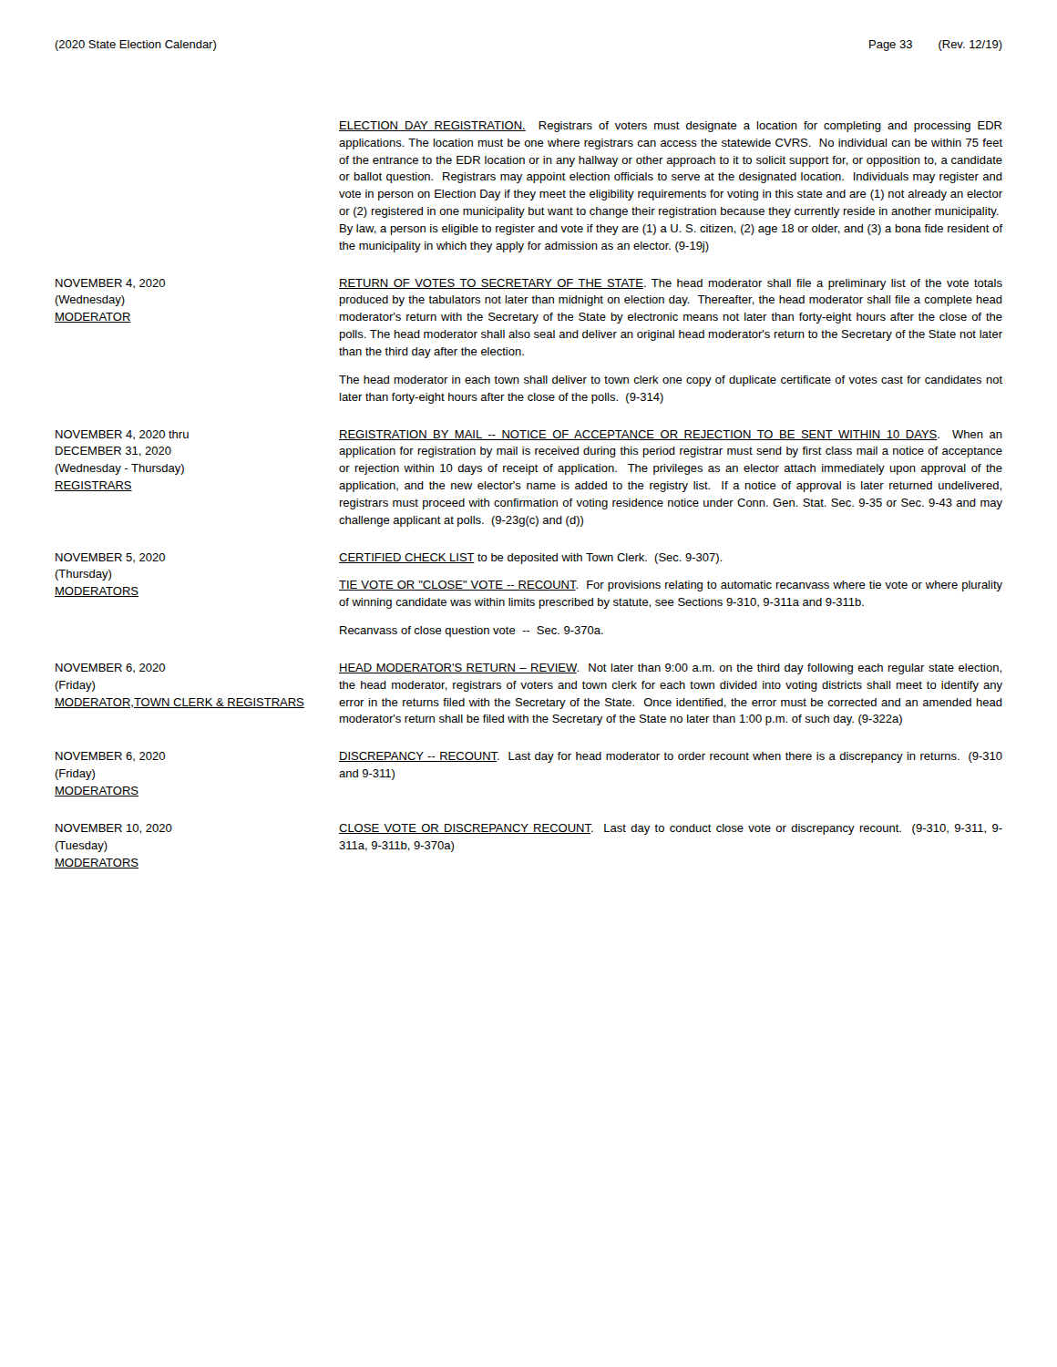(2020 State Election Calendar)
Page 33(Rev. 12/19)
| | ELECTION DAY REGISTRATION. Registrars of voters must designate a location for completing and processing EDR applications. The location must be one where registrars can access the statewide CVRS. No individual can be within 75 feet of the entrance to the EDR location or in any hallway or other approach to it to solicit support for, or opposition to, a candidate or ballot question. Registrars may appoint election officials to serve at the designated location. Individuals may register and vote in person on Election Day if they meet the eligibility requirements for voting in this state and are (1) not already an elector or (2) registered in one municipality but want to change their registration because they currently reside in another municipality. By law, a person is eligible to register and vote if they are (1) a U. S. citizen, (2) age 18 or older, and (3) a bona fide resident of the municipality in which they apply for admission as an elector. (9-19j) |
| NOVEMBER 4, 2020 (Wednesday) MODERATOR | RETURN OF VOTES TO SECRETARY OF THE STATE . The head moderator shall file a preliminary list of the vote totals produced by the tabulators not later than midnight on election day. Thereafter, the head moderator shall file a complete head moderator's return with the Secretary of the State by electronic means not later than forty-eight hours after the close of the polls. The head moderator shall also seal and deliver an original head moderator's return to the Secretary of the State not later than the third day after the election. The head moderator in each town shall deliver to town clerk one copy of duplicate certificate of votes cast for candidates not later than forty-eight hours after the close of the polls. (9-314) |
| NOVEMBER 4, 2020 thru DECEMBER 31, 2020 (Wednesday - Thursday) REGISTRARS | REGISTRATION BY MAIL -- NOTICE OF ACCEPTANCE OR REJECTION TO BE SENT WITHIN 10 DAYS . When an application for registration by mail is received during this period registrar must send by first class mail a notice of acceptance or rejection within 10 days of receipt of application. The privileges as an elector attach immediately upon approval of the application, and the new elector's name is added to the registry list. If a notice of approval is later returned undelivered, registrars must proceed with confirmation of voting residence notice under Conn. Gen. Stat. Sec. 9-35 or Sec. 9-43 and may challenge applicant at polls. (9-23g(c) and (d)) |
| NOVEMBER 5, 2020 (Thursday) MODERATORS | CERTIFIED CHECK LIST to be deposited with Town Clerk. (Sec. 9-307). TIE VOTE OR "CLOSE" VOTE -- RECOUNT . For provisions relating to automatic recanvass where tie vote or where plurality of winning candidate was within limits prescribed by statute, see Sections 9-310, 9-311a and 9-311b. Recanvass of close question vote -- Sec. 9-370a. |
| NOVEMBER 6, 2020 (Friday) MODERATOR,TOWN CLERK & REGISTRARS | HEAD MODERATOR'S RETURN – REVIEW . Not later than 9:00 a.m. on the third day following each regular state election, the head moderator, registrars of voters and town clerk for each town divided into voting districts shall meet to identify any error in the returns filed with the Secretary of the State. Once identified, the error must be corrected and an amended head moderator's return shall be filed with the Secretary of the State no later than 1:00 p.m. of such day. (9-322a) |
| NOVEMBER 6, 2020 (Friday) MODERATORS | DISCREPANCY -- RECOUNT . Last day for head moderator to order recount when there is a discrepancy in returns. (9-310 and 9-311) |
| NOVEMBER 10, 2020 (Tuesday) MODERATORS | CLOSE VOTE OR DISCREPANCY RECOUNT . Last day to conduct close vote or discrepancy recount. (9-310, 9-311, 9-311a, 9-311b, 9-370a) |